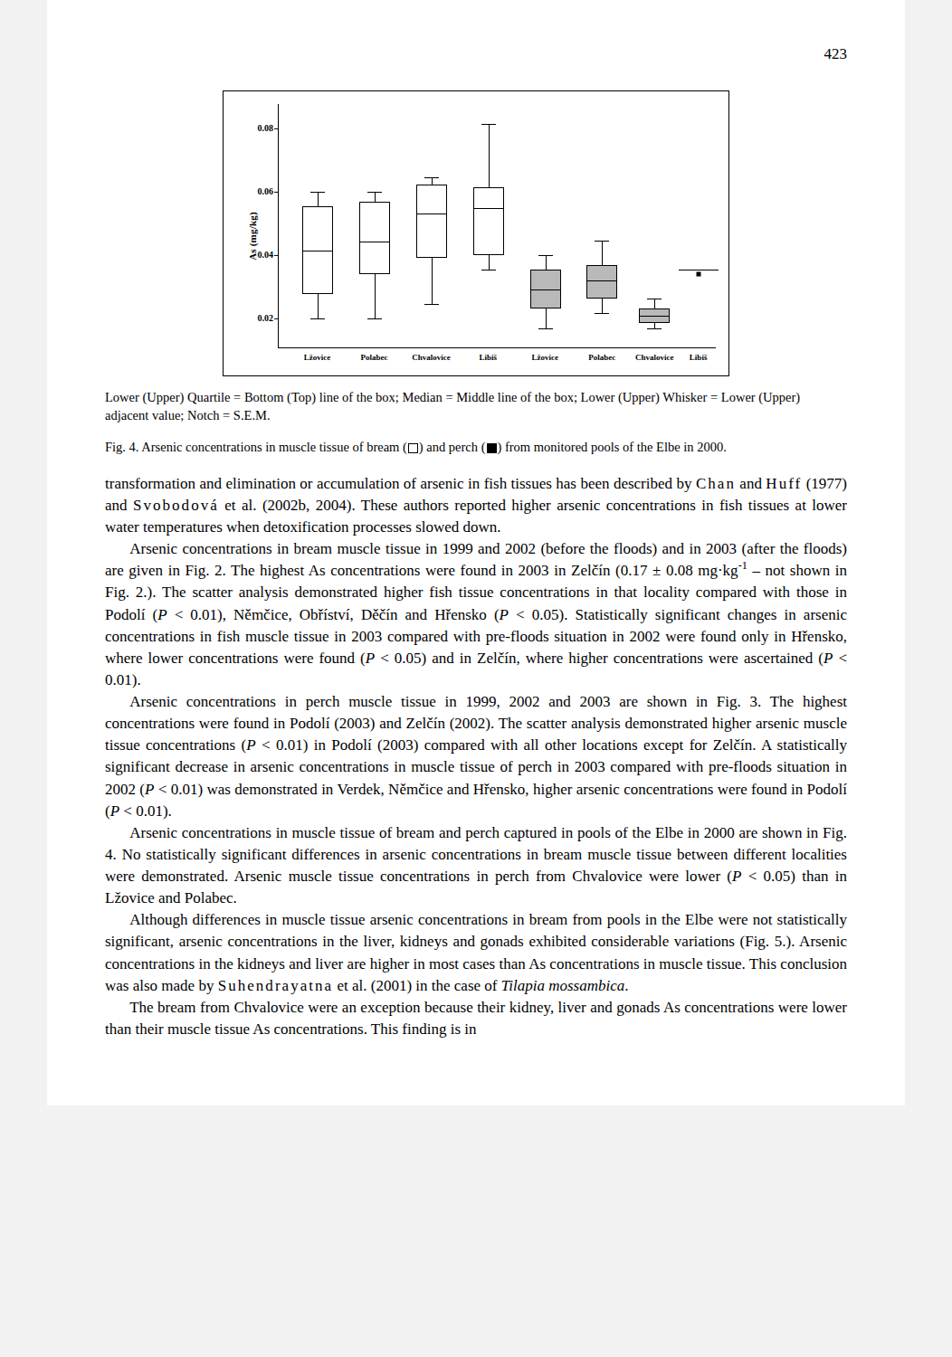423
As (mg/kg)
0.08
0.06
0.04
0.02
Lžovice Polabec Chvalovice Libiš Lžovice Polabec Chvalovice Libiš
Lower (Upper) Quartile = Bottom (Top) line of the box; Median = Middle line of the box; Lower (Upper) Whisker = Lower (Upper) adjacent value; Notch = S.E.M.
Fig. 4. Arsenic concentrations in muscle tissue of bream ( ) and perch ( ) from monitored pools of the Elbe in 2000.
transformation and elimination or accumulation of arsenic in fish tissues has been described by Chan and Huff (1977) and Svobodová et al. (2002b, 2004). These authors reported higher arsenic concentrations in fish tissues at lower water temperatures when detoxification processes slowed down.
Arsenic concentrations in bream muscle tissue in 1999 and 2002 (before the floods) and in 2003 (after the floods) are given in Fig. 2. The highest As concentrations were found in 2003 in Zelčín (0.17 ± 0.08 mg·kg-1 – not shown in Fig. 2.). The scatter analysis demonstrated higher fish tissue concentrations in that locality compared with those in Podolí (P < 0.01), Němčice, Obříství, Děčín and Hřensko (P < 0.05). Statistically significant changes in arsenic concentrations in fish muscle tissue in 2003 compared with pre-floods situation in 2002 were found only in Hřensko, where lower concentrations were found (P < 0.05) and in Zelčín, where higher concentrations were ascertained (P < 0.01).
Arsenic concentrations in perch muscle tissue in 1999, 2002 and 2003 are shown in Fig. 3. The highest concentrations were found in Podolí (2003) and Zelčín (2002). The scatter analysis demonstrated higher arsenic muscle tissue concentrations (P < 0.01) in Podolí (2003) compared with all other locations except for Zelčín. A statistically significant decrease in arsenic concentrations in muscle tissue of perch in 2003 compared with pre-floods situation in 2002 (P < 0.01) was demonstrated in Verdek, Němčice and Hřensko, higher arsenic concentrations were found in Podolí (P < 0.01).
Arsenic concentrations in muscle tissue of bream and perch captured in pools of the Elbe in 2000 are shown in Fig. 4. No statistically significant differences in arsenic concentrations in bream muscle tissue between different localities were demonstrated. Arsenic muscle tissue concentrations in perch from Chvalovice were lower (P < 0.05) than in Lžovice and Polabec.
Although differences in muscle tissue arsenic concentrations in bream from pools in the Elbe were not statistically significant, arsenic concentrations in the liver, kidneys and gonads exhibited considerable variations (Fig. 5.). Arsenic concentrations in the kidneys and liver are higher in most cases than As concentrations in muscle tissue. This conclusion was also made by Suhendrayatna et al. (2001) in the case of Tilapia mossambica.
The bream from Chvalovice were an exception because their kidney, liver and gonads As concentrations were lower than their muscle tissue As concentrations. This finding is in